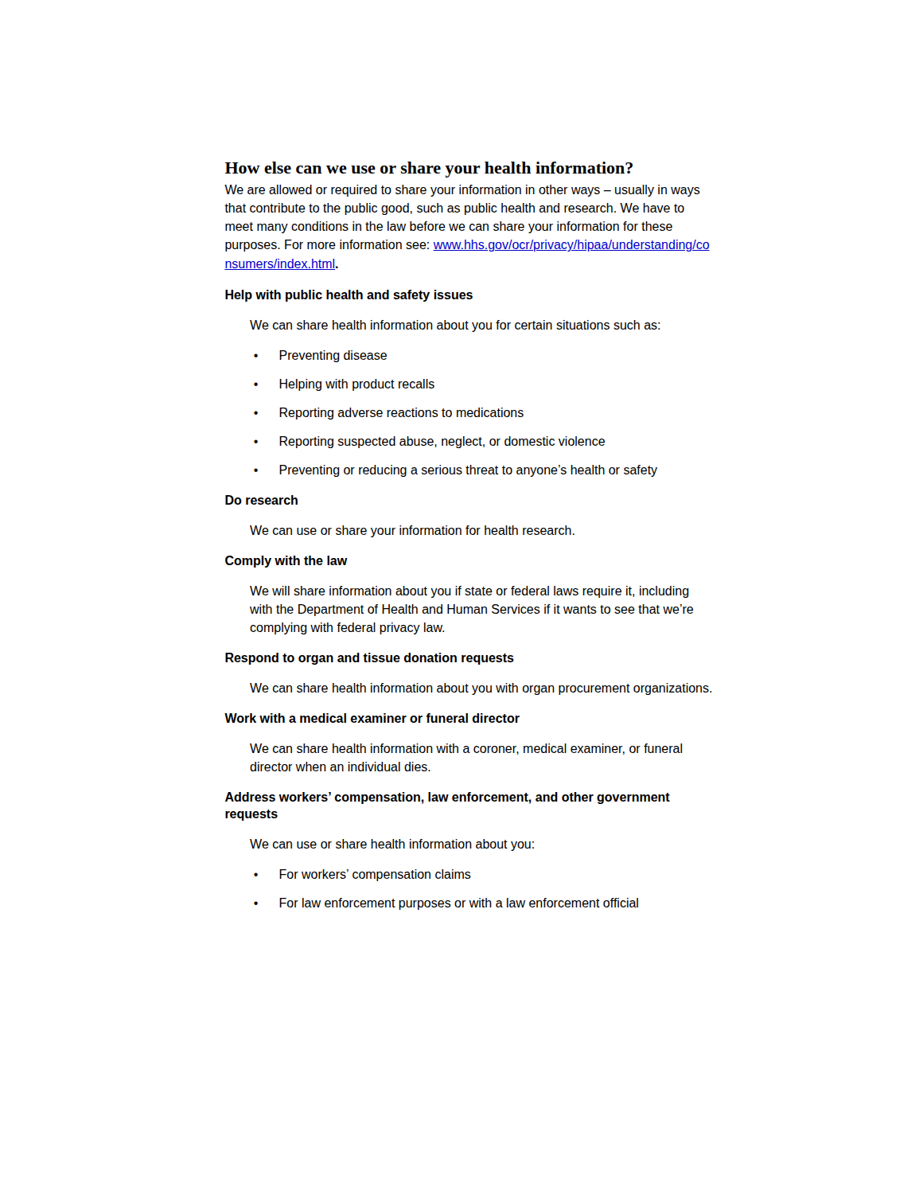How else can we use or share your health information?
We are allowed or required to share your information in other ways – usually in ways that contribute to the public good, such as public health and research. We have to meet many conditions in the law before we can share your information for these purposes. For more information see: www.hhs.gov/ocr/privacy/hipaa/understanding/consumers/index.html.
Help with public health and safety issues
We can share health information about you for certain situations such as:
Preventing disease
Helping with product recalls
Reporting adverse reactions to medications
Reporting suspected abuse, neglect, or domestic violence
Preventing or reducing a serious threat to anyone’s health or safety
Do research
We can use or share your information for health research.
Comply with the law
We will share information about you if state or federal laws require it, including with the Department of Health and Human Services if it wants to see that we’re complying with federal privacy law.
Respond to organ and tissue donation requests
We can share health information about you with organ procurement organizations.
Work with a medical examiner or funeral director
We can share health information with a coroner, medical examiner, or funeral director when an individual dies.
Address workers’ compensation, law enforcement, and other government requests
We can use or share health information about you:
For workers’ compensation claims
For law enforcement purposes or with a law enforcement official